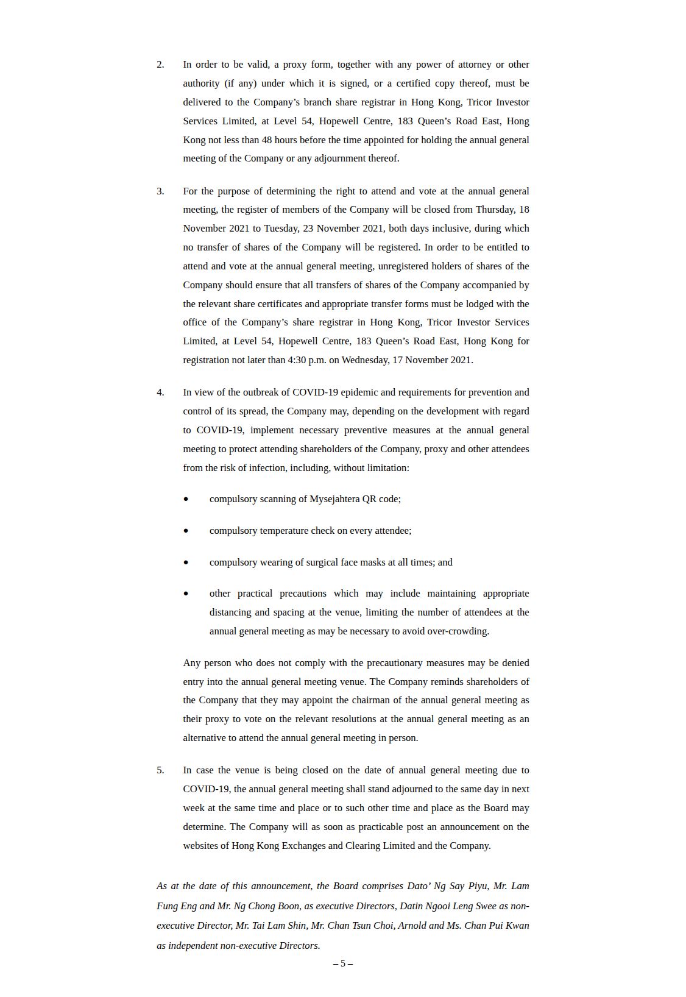2.
In order to be valid, a proxy form, together with any power of attorney or other authority (if any) under which it is signed, or a certified copy thereof, must be delivered to the Company’s branch share registrar in Hong Kong, Tricor Investor Services Limited, at Level 54, Hopewell Centre, 183 Queen’s Road East, Hong Kong not less than 48 hours before the time appointed for holding the annual general meeting of the Company or any adjournment thereof.
3.
For the purpose of determining the right to attend and vote at the annual general meeting, the register of members of the Company will be closed from Thursday, 18 November 2021 to Tuesday, 23 November 2021, both days inclusive, during which no transfer of shares of the Company will be registered. In order to be entitled to attend and vote at the annual general meeting, unregistered holders of shares of the Company should ensure that all transfers of shares of the Company accompanied by the relevant share certificates and appropriate transfer forms must be lodged with the office of the Company’s share registrar in Hong Kong, Tricor Investor Services Limited, at Level 54, Hopewell Centre, 183 Queen’s Road East, Hong Kong for registration not later than 4:30 p.m. on Wednesday, 17 November 2021.
4.
In view of the outbreak of COVID-19 epidemic and requirements for prevention and control of its spread, the Company may, depending on the development with regard to COVID-19, implement necessary preventive measures at the annual general meeting to protect attending shareholders of the Company, proxy and other attendees from the risk of infection, including, without limitation:
●compulsory scanning of Mysejahtera QR code;
●compulsory temperature check on every attendee;
●compulsory wearing of surgical face masks at all times; and
●other practical precautions which may include maintaining appropriate distancing and spacing at the venue, limiting the number of attendees at the annual general meeting as may be necessary to avoid over-crowding.
Any person who does not comply with the precautionary measures may be denied entry into the annual general meeting venue. The Company reminds shareholders of the Company that they may appoint the chairman of the annual general meeting as their proxy to vote on the relevant resolutions at the annual general meeting as an alternative to attend the annual general meeting in person.
5.
In case the venue is being closed on the date of annual general meeting due to COVID-19, the annual general meeting shall stand adjourned to the same day in next week at the same time and place or to such other time and place as the Board may determine. The Company will as soon as practicable post an announcement on the websites of Hong Kong Exchanges and Clearing Limited and the Company.
As at the date of this announcement, the Board comprises Dato’ Ng Say Piyu, Mr. Lam Fung Eng and Mr. Ng Chong Boon, as executive Directors, Datin Ngooi Leng Swee as non-executive Director, Mr. Tai Lam Shin, Mr. Chan Tsun Choi, Arnold and Ms. Chan Pui Kwan as independent non-executive Directors.
– 5 –